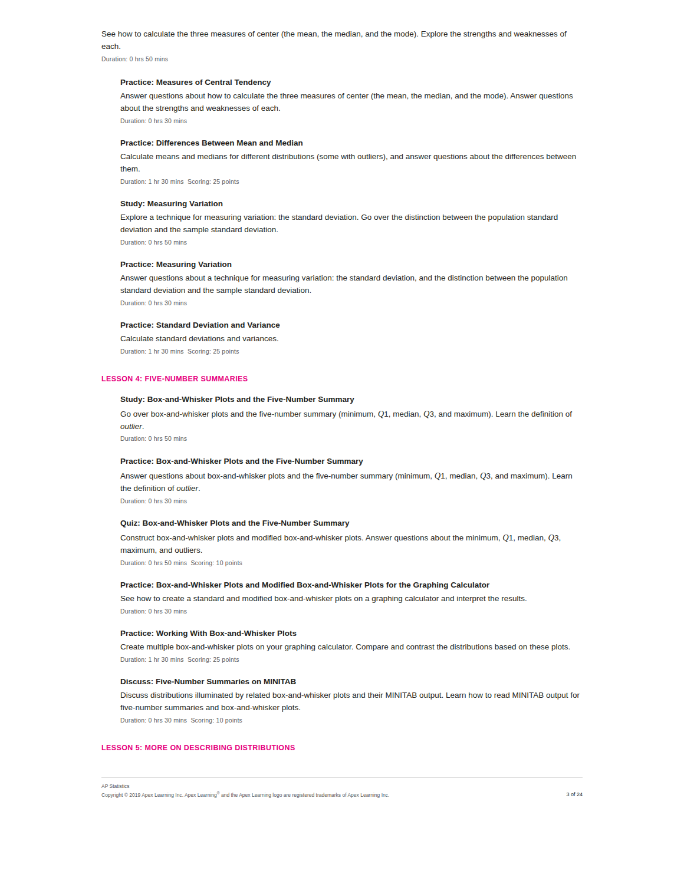See how to calculate the three measures of center (the mean, the median, and the mode). Explore the strengths and weaknesses of each.
Duration: 0 hrs 50 mins
Practice: Measures of Central Tendency
Answer questions about how to calculate the three measures of center (the mean, the median, and the mode). Answer questions about the strengths and weaknesses of each.
Duration: 0 hrs 30 mins
Practice: Differences Between Mean and Median
Calculate means and medians for different distributions (some with outliers), and answer questions about the differences between them.
Duration: 1 hr 30 mins Scoring: 25 points
Study: Measuring Variation
Explore a technique for measuring variation: the standard deviation. Go over the distinction between the population standard deviation and the sample standard deviation.
Duration: 0 hrs 50 mins
Practice: Measuring Variation
Answer questions about a technique for measuring variation: the standard deviation, and the distinction between the population standard deviation and the sample standard deviation.
Duration: 0 hrs 30 mins
Practice: Standard Deviation and Variance
Calculate standard deviations and variances.
Duration: 1 hr 30 mins Scoring: 25 points
Lesson 4: Five-Number Summaries
Study: Box-and-Whisker Plots and the Five-Number Summary
Go over box-and-whisker plots and the five-number summary (minimum, Q1, median, Q3, and maximum). Learn the definition of outlier.
Duration: 0 hrs 50 mins
Practice: Box-and-Whisker Plots and the Five-Number Summary
Answer questions about box-and-whisker plots and the five-number summary (minimum, Q1, median, Q3, and maximum). Learn the definition of outlier.
Duration: 0 hrs 30 mins
Quiz: Box-and-Whisker Plots and the Five-Number Summary
Construct box-and-whisker plots and modified box-and-whisker plots. Answer questions about the minimum, Q1, median, Q3, maximum, and outliers.
Duration: 0 hrs 50 mins Scoring: 10 points
Practice: Box-and-Whisker Plots and Modified Box-and-Whisker Plots for the Graphing Calculator
See how to create a standard and modified box-and-whisker plots on a graphing calculator and interpret the results.
Duration: 0 hrs 30 mins
Practice: Working With Box-and-Whisker Plots
Create multiple box-and-whisker plots on your graphing calculator. Compare and contrast the distributions based on these plots.
Duration: 1 hr 30 mins Scoring: 25 points
Discuss: Five-Number Summaries on MINITAB
Discuss distributions illuminated by related box-and-whisker plots and their MINITAB output. Learn how to read MINITAB output for five-number summaries and box-and-whisker plots.
Duration: 0 hrs 30 mins Scoring: 10 points
Lesson 5: More on Describing Distributions
AP Statistics
Copyright © 2019 Apex Learning Inc. Apex Learning® and the Apex Learning logo are registered trademarks of Apex Learning Inc.
3 of 24